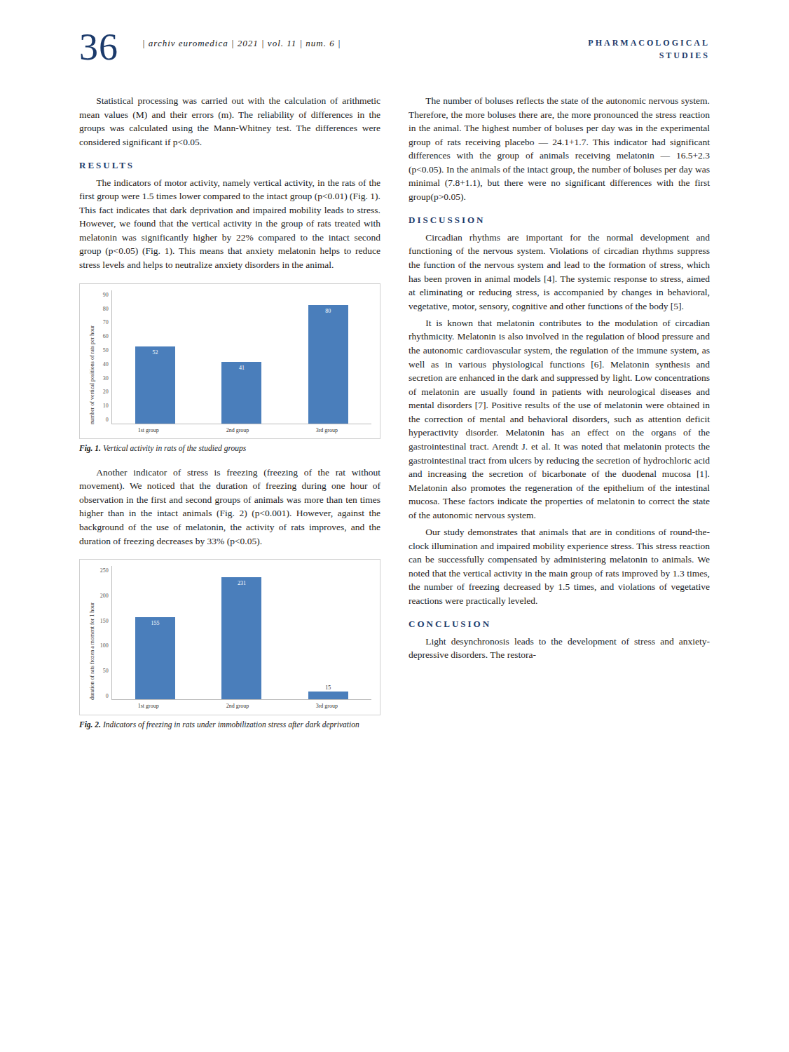36
| archiv euromedica | 2021 | vol. 11 | num. 6 |
Pharmacological
Studies
Statistical processing was carried out with the calculation of arithmetic mean values (M) and their errors (m). The reliability of differences in the groups was calculated using the Mann-Whitney test. The differences were considered significant if p<0.05.
Results
The indicators of motor activity, namely vertical activity, in the rats of the first group were 1.5 times lower compared to the intact group (p<0.01) (Fig. 1). This fact indicates that dark deprivation and impaired mobility leads to stress. However, we found that the vertical activity in the group of rats treated with melatonin was significantly higher by 22% compared to the intact second group (p<0.05) (Fig. 1). This means that anxiety melatonin helps to reduce stress levels and helps to neutralize anxiety disorders in the animal.
number of vertical positions of rats per hour
90 80 70 60 50 40 30 20 10 0
52
41
80
1st group 2nd group 3rd group
Fig. 1. Vertical activity in rats of the studied groups
Another indicator of stress is freezing (freezing of the rat without movement). We noticed that the duration of freezing during one hour of observation in the first and second groups of animals was more than ten times higher than in the intact animals (Fig. 2) (p<0.001). However, against the background of the use of melatonin, the activity of rats improves, and the duration of freezing decreases by 33% (p<0.05).
duration of rats frozen a moment for 1 hour
250 200 150 100 50 0
155
231
15
1st group 2nd group 3rd group
Fig. 2. Indicators of freezing in rats under immobilization stress after dark deprivation
The number of boluses reflects the state of the autonomic nervous system. Therefore, the more boluses there are, the more pronounced the stress reaction in the animal. The highest number of boluses per day was in the experimental group of rats receiving placebo — 24.1+1.7. This indicator had significant differences with the group of animals receiving melatonin — 16.5+2.3 (p<0.05). In the animals of the intact group, the number of boluses per day was minimal (7.8+1.1), but there were no significant differences with the first group(p>0.05).
Discussion
Circadian rhythms are important for the normal development and functioning of the nervous system. Violations of circadian rhythms suppress the function of the nervous system and lead to the formation of stress, which has been proven in animal models [4]. The systemic response to stress, aimed at eliminating or reducing stress, is accompanied by changes in behavioral, vegetative, motor, sensory, cognitive and other functions of the body [5].
It is known that melatonin contributes to the modulation of circadian rhythmicity. Melatonin is also involved in the regulation of blood pressure and the autonomic cardiovascular system, the regulation of the immune system, as well as in various physiological functions [6]. Melatonin synthesis and secretion are enhanced in the dark and suppressed by light. Low concentrations of melatonin are usually found in patients with neurological diseases and mental disorders [7]. Positive results of the use of melatonin were obtained in the correction of mental and behavioral disorders, such as attention deficit hyperactivity disorder. Melatonin has an effect on the organs of the gastrointestinal tract. Arendt J. et al. It was noted that melatonin protects the gastrointestinal tract from ulcers by reducing the secretion of hydrochloric acid and increasing the secretion of bicarbonate of the duodenal mucosa [1]. Melatonin also promotes the regeneration of the epithelium of the intestinal mucosa. These factors indicate the properties of melatonin to correct the state of the autonomic nervous system.
Our study demonstrates that animals that are in conditions of round-the-clock illumination and impaired mobility experience stress. This stress reaction can be successfully compensated by administering melatonin to animals. We noted that the vertical activity in the main group of rats improved by 1.3 times, the number of freezing decreased by 1.5 times, and violations of vegetative reactions were practically leveled.
Conclusion
Light desynchronosis leads to the development of stress and anxiety-depressive disorders. The restora-